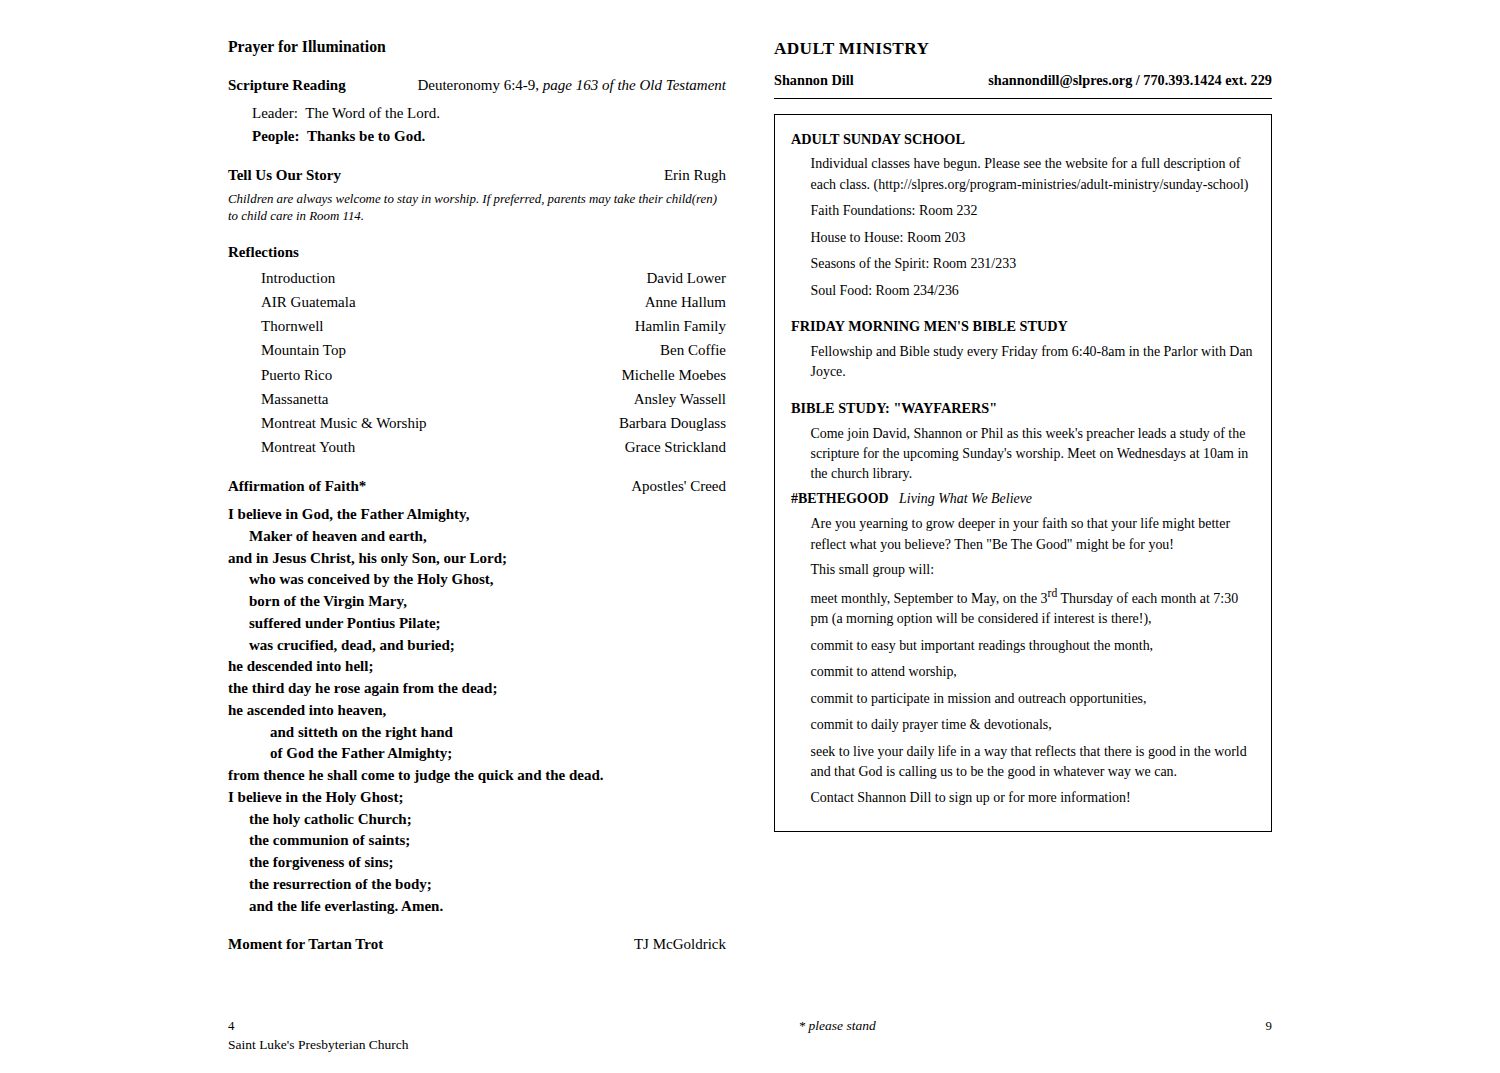Prayer for Illumination
Scripture Reading Deuteronomy 6:4-9, page 163 of the Old Testament
Leader: The Word of the Lord.
People: Thanks be to God.
Tell Us Our Story Erin Rugh
Children are always welcome to stay in worship. If preferred, parents may take their child(ren) to child care in Room 114.
Reflections
| Introduction | David Lower |
| AIR Guatemala | Anne Hallum |
| Thornwell | Hamlin Family |
| Mountain Top | Ben Coffie |
| Puerto Rico | Michelle Moebes |
| Massanetta | Ansley Wassell |
| Montreat Music & Worship | Barbara Douglass |
| Montreat Youth | Grace Strickland |
Affirmation of Faith* Apostles' Creed
I believe in God, the Father Almighty,
Maker of heaven and earth,
and in Jesus Christ, his only Son, our Lord;
who was conceived by the Holy Ghost,
born of the Virgin Mary,
suffered under Pontius Pilate;
was crucified, dead, and buried;
he descended into hell;
the third day he rose again from the dead;
he ascended into heaven,
and sitteth on the right hand
of God the Father Almighty;
from thence he shall come to judge the quick and the dead.
I believe in the Holy Ghost;
the holy catholic Church;
the communion of saints;
the forgiveness of sins;
the resurrection of the body;
and the life everlasting. Amen.
Moment for Tartan Trot TJ McGoldrick
ADULT MINISTRY
Shannon Dill shannondill@slpres.org / 770.393.1424 ext. 229
Adult Sunday School
Individual classes have begun. Please see the website for a full description of each class. (http://slpres.org/program-ministries/adult-ministry/sunday-school)
Faith Foundations: Room 232
House to House: Room 203
Seasons of the Spirit: Room 231/233
Soul Food: Room 234/236
Friday Morning Men's Bible Study
Fellowship and Bible study every Friday from 6:40-8am in the Parlor with Dan Joyce.
Bible Study: "Wayfarers"
Come join David, Shannon or Phil as this week's preacher leads a study of the scripture for the upcoming Sunday's worship. Meet on Wednesdays at 10am in the church library.
#BETHEGOOD Living What We Believe
Are you yearning to grow deeper in your faith so that your life might better reflect what you believe? Then "Be The Good" might be for you!
This small group will:
meet monthly, September to May, on the 3rd Thursday of each month at 7:30 pm (a morning option will be considered if interest is there!),
commit to easy but important readings throughout the month,
commit to attend worship,
commit to participate in mission and outreach opportunities,
commit to daily prayer time & devotionals,
seek to live your daily life in a way that reflects that there is good in the world and that God is calling us to be the good in whatever way we can.
Contact Shannon Dill to sign up or for more information!
4
Saint Luke's Presbyterian Church
* please stand
9